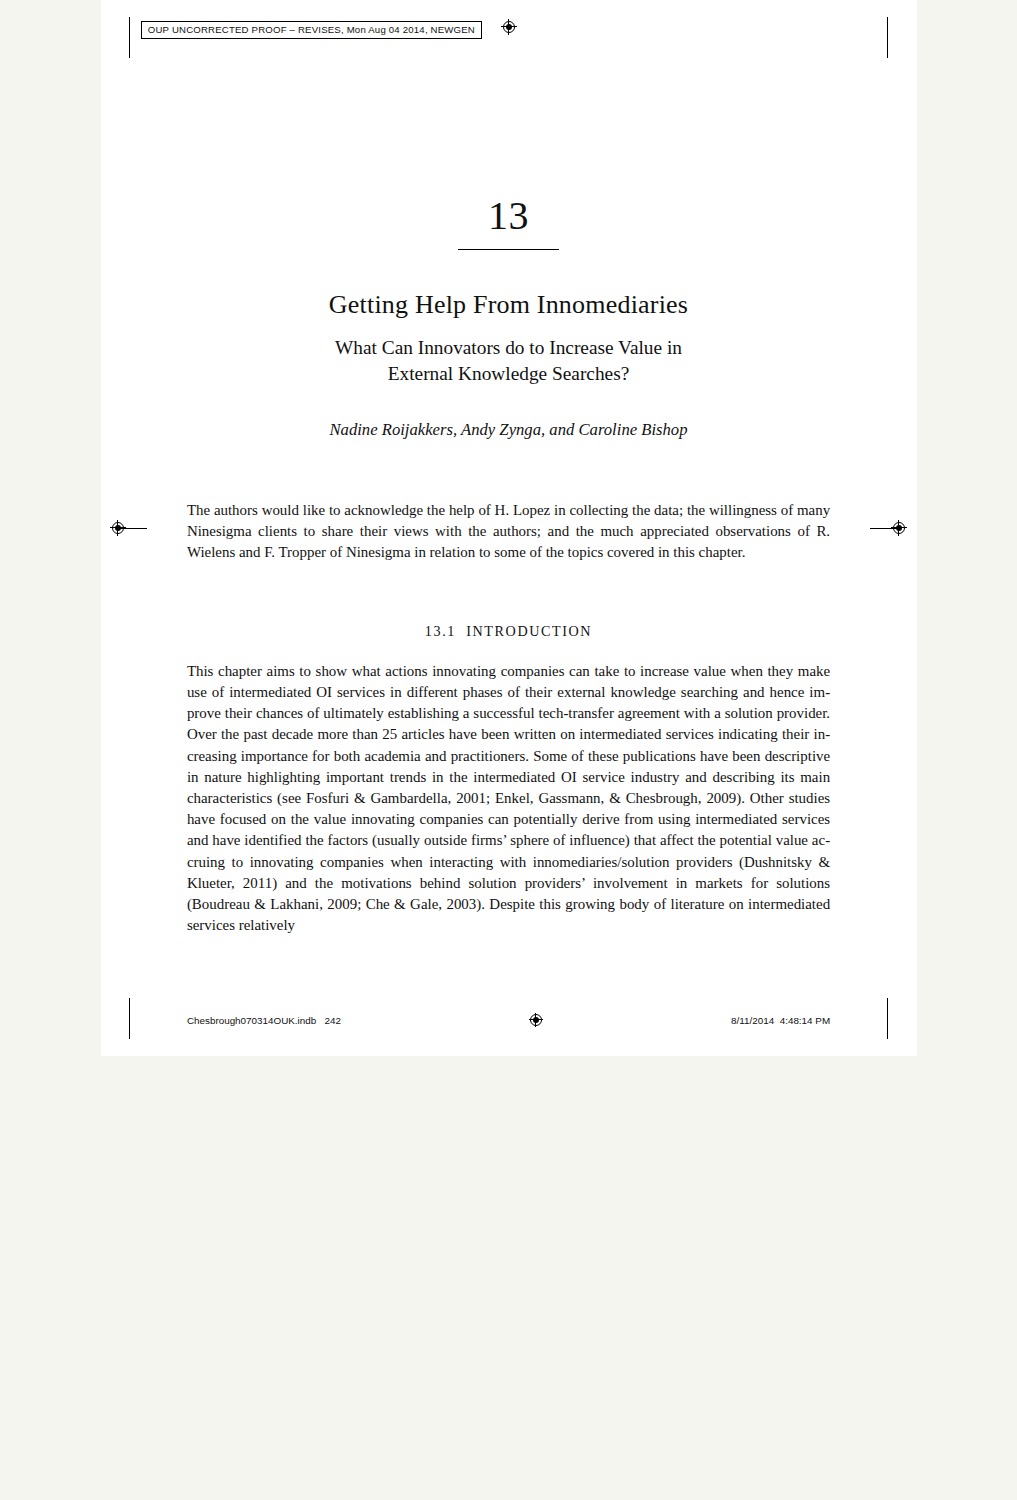OUP UNCORRECTED PROOF – REVISES, Mon Aug 04 2014, NEWGEN
13
Getting Help From Innomediaries
What Can Innovators do to Increase Value in
External Knowledge Searches?
Nadine Roijakkers, Andy Zynga, and Caroline Bishop
The authors would like to acknowledge the help of H. Lopez in collecting the data; the willingness of many Ninesigma clients to share their views with the authors; and the much appreciated observations of R. Wielens and F. Tropper of Ninesigma in relation to some of the topics covered in this chapter.
13.1 INTRODUCTION
This chapter aims to show what actions innovating companies can take to increase value when they make use of intermediated OI services in different phases of their external knowledge searching and hence improve their chances of ultimately establishing a successful tech-transfer agreement with a solution provider. Over the past decade more than 25 articles have been written on intermediated services indicating their increasing importance for both academia and practitioners. Some of these publications have been descriptive in nature highlighting important trends in the intermediated OI service industry and describing its main characteristics (see Fosfuri & Gambardella, 2001; Enkel, Gassmann, & Chesbrough, 2009). Other studies have focused on the value innovating companies can potentially derive from using intermediated services and have identified the factors (usually outside firms’ sphere of influence) that affect the potential value accruing to innovating companies when interacting with innomediaries/solution providers (Dushnitsky & Klueter, 2011) and the motivations behind solution providers’ involvement in markets for solutions (Boudreau & Lakhani, 2009; Che & Gale, 2003). Despite this growing body of literature on intermediated services relatively
Chesbrough070314OUK.indb 242
8/11/2014 4:48:14 PM